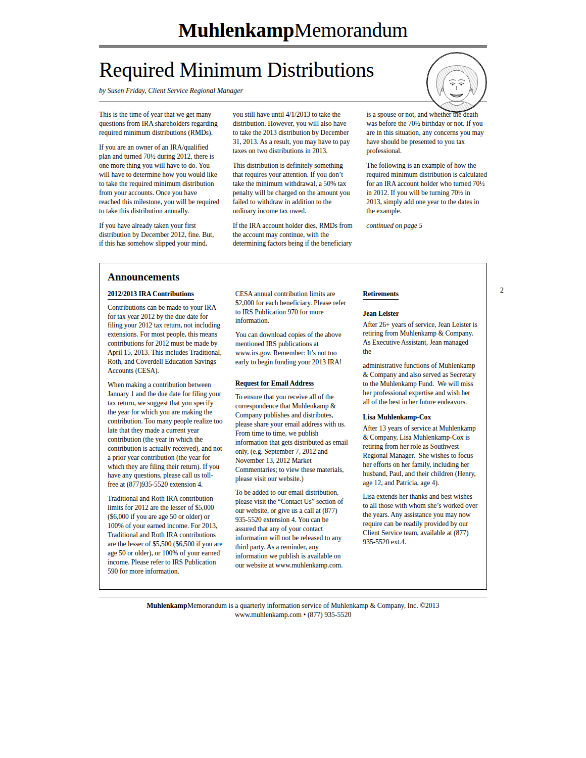Muhlenkamp Memorandum
Required Minimum Distributions
by Susen Friday, Client Service Regional Manager
This is the time of year that we get many questions from IRA shareholders regarding required minimum distributions (RMDs).
If you are an owner of an IRA/qualified plan and turned 70½ during 2012, there is one more thing you will have to do. You will have to determine how you would like to take the required minimum distribution from your accounts. Once you have reached this milestone, you will be required to take this distribution annually.
If you have already taken your first distribution by December 2012, fine. But, if this has somehow slipped your mind,
you still have until 4/1/2013 to take the distribution. However, you will also have to take the 2013 distribution by December 31, 2013. As a result, you may have to pay taxes on two distributions in 2013.
This distribution is definitely something that requires your attention. If you don’t take the minimum withdrawal, a 50% tax penalty will be charged on the amount you failed to withdraw in addition to the ordinary income tax owed.
If the IRA account holder dies, RMDs from the account may continue, with the determining factors being if the beneficiary
is a spouse or not, and whether the death was before the 70½ birthday or not. If you are in this situation, any concerns you may have should be presented to you tax professional.
The following is an example of how the required minimum distribution is calculated for an IRA account holder who turned 70½ in 2012. If you will be turning 70½ in 2013, simply add one year to the dates in the example.
continued on page 5
2
Announcements
2012/2013 IRA Contributions
Contributions can be made to your IRA for tax year 2012 by the due date for filing your 2012 tax return, not including extensions. For most people, this means contributions for 2012 must be made by April 15, 2013. This includes Traditional, Roth, and Coverdell Education Savings Accounts (CESA).
When making a contribution between January 1 and the due date for filing your tax return, we suggest that you specify the year for which you are making the contribution. Too many people realize too late that they made a current year contribution (the year in which the contribution is actually received), and not a prior year contribution (the year for which they are filing their return). If you have any questions, please call us toll-free at (877)935-5520 extension 4.
Traditional and Roth IRA contribution limits for 2012 are the lesser of $5,000 ($6,000 if you are age 50 or older) or 100% of your earned income. For 2013, Traditional and Roth IRA contributions are the lesser of $5,500 ($6,500 if you are age 50 or older), or 100% of your earned income. Please refer to IRS Publication 590 for more information.
CESA annual contribution limits are $2,000 for each beneficiary. Please refer to IRS Publication 970 for more information.
You can download copies of the above mentioned IRS publications at www.irs.gov. Remember: It’s not too early to begin funding your 2013 IRA!
Request for Email Address
To ensure that you receive all of the correspondence that Muhlenkamp & Company publishes and distributes, please share your email address with us. From time to time, we publish information that gets distributed as email only, (e.g. September 7, 2012 and November 13, 2012 Market Commentaries; to view these materials, please visit our website.)
To be added to our email distribution, please visit the “Contact Us” section of our website, or give us a call at (877) 935-5520 extension 4. You can be assured that any of your contact information will not be released to any third party. As a reminder, any information we publish is available on our website at www.muhlenkamp.com.
Retirements
Jean Leister
After 26+ years of service, Jean Leister is retiring from Muhlenkamp & Company. As Executive Assistant, Jean managed the
administrative functions of Muhlenkamp & Company and also served as Secretary to the Muhlenkamp Fund. We will miss her professional expertise and wish her all of the best in her future endeavors.
Lisa Muhlenkamp-Cox
After 13 years of service at Muhlenkamp & Company, Lisa Muhlenkamp-Cox is retiring from her role as Southwest Regional Manager. She wishes to focus her efforts on her family, including her husband, Paul, and their children (Henry, age 12, and Patricia, age 4).
Lisa extends her thanks and best wishes to all those with whom she’s worked over the years. Any assistance you may now require can be readily provided by our Client Service team, available at (877) 935-5520 ext.4.
Muhlenkamp Memorandum is a quarterly information service of Muhlenkamp & Company, Inc. ©2013
www.muhlenkamp.com • (877) 935-5520